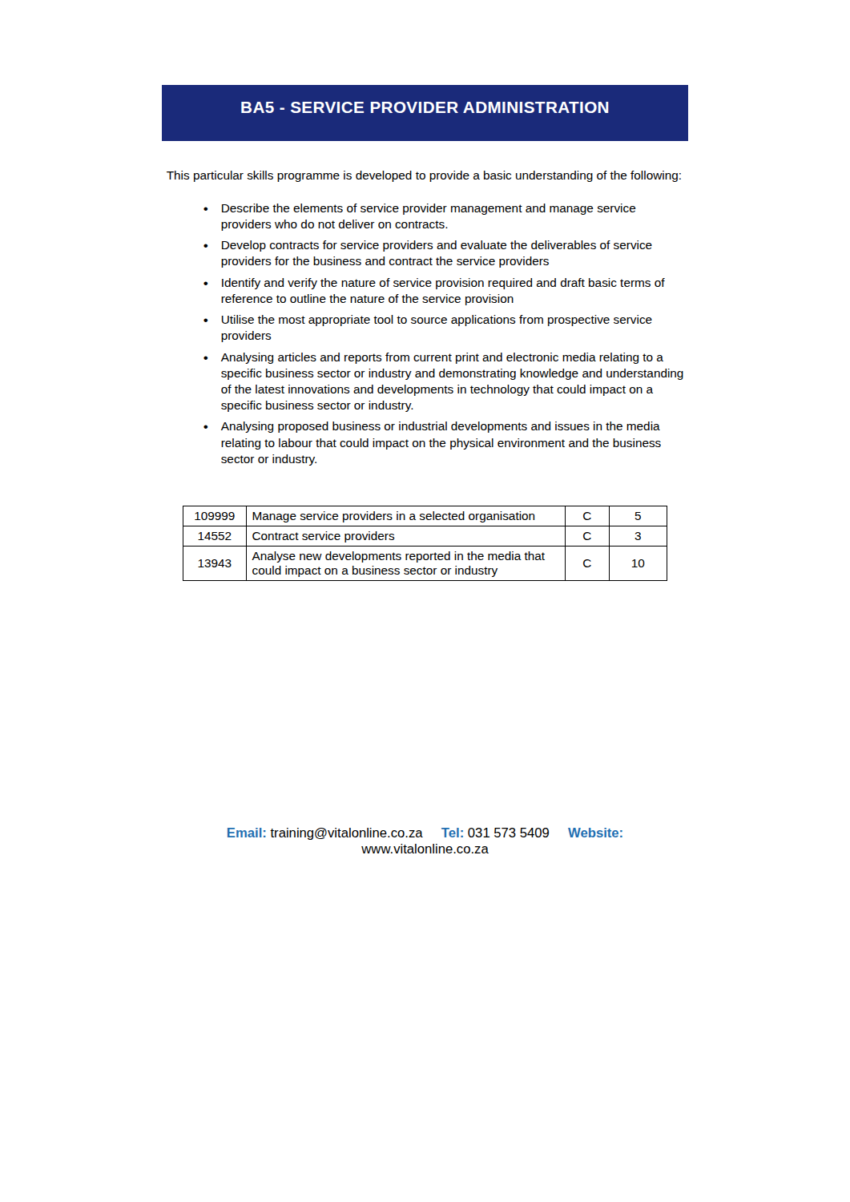BA5 - SERVICE PROVIDER ADMINISTRATION
This particular skills programme is developed to provide a basic understanding of the following:
Describe the elements of service provider management and manage service providers who do not deliver on contracts.
Develop contracts for service providers and evaluate the deliverables of service providers for the business and contract the service providers
Identify and verify the nature of service provision required and draft basic terms of reference to outline the nature of the service provision
Utilise the most appropriate tool to source applications from prospective service providers
Analysing articles and reports from current print and electronic media relating to a specific business sector or industry and demonstrating knowledge and understanding of the latest innovations and developments in technology that could impact on a specific business sector or industry.
Analysing proposed business or industrial developments and issues in the media relating to labour that could impact on the physical environment and the business sector or industry.
| 109999 | Manage service providers in a selected organisation | C | 5 |
| 14552 | Contract service providers | C | 3 |
| 13943 | Analyse new developments reported in the media that could impact on a business sector or industry | C | 10 |
Email: training@vitalonline.co.za Tel: 031 573 5409 Website: www.vitalonline.co.za